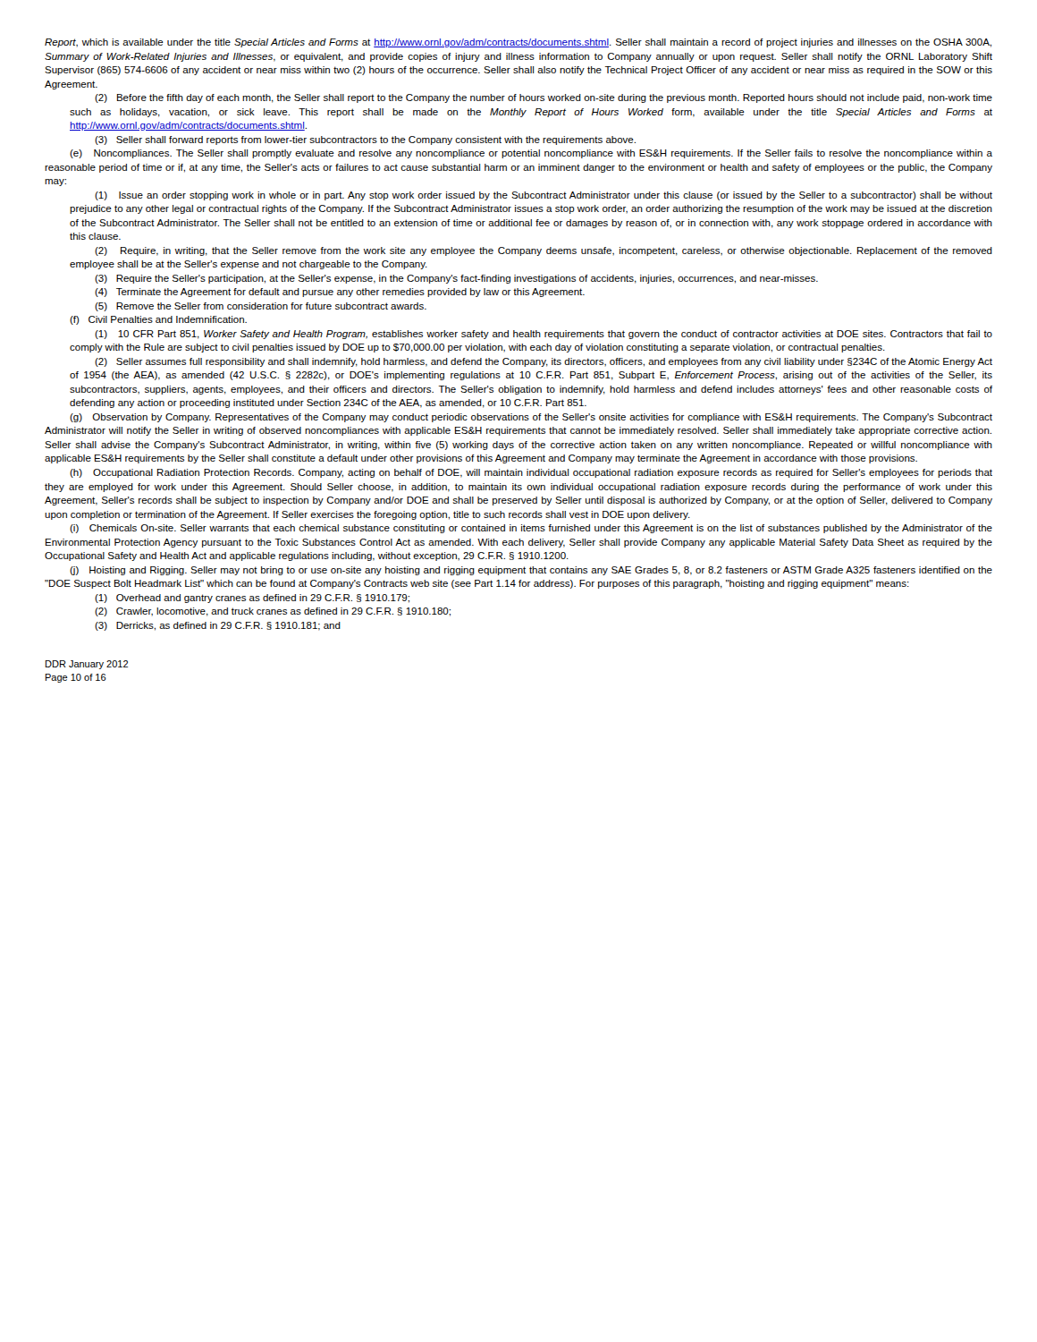Report, which is available under the title Special Articles and Forms at http://www.ornl.gov/adm/contracts/documents.shtml. Seller shall maintain a record of project injuries and illnesses on the OSHA 300A, Summary of Work-Related Injuries and Illnesses, or equivalent, and provide copies of injury and illness information to Company annually or upon request. Seller shall notify the ORNL Laboratory Shift Supervisor (865) 574-6606 of any accident or near miss within two (2) hours of the occurrence. Seller shall also notify the Technical Project Officer of any accident or near miss as required in the SOW or this Agreement.
(2) Before the fifth day of each month, the Seller shall report to the Company the number of hours worked on-site during the previous month. Reported hours should not include paid, non-work time such as holidays, vacation, or sick leave. This report shall be made on the Monthly Report of Hours Worked form, available under the title Special Articles and Forms at http://www.ornl.gov/adm/contracts/documents.shtml.
(3) Seller shall forward reports from lower-tier subcontractors to the Company consistent with the requirements above.
(e) Noncompliances. The Seller shall promptly evaluate and resolve any noncompliance or potential noncompliance with ES&H requirements. If the Seller fails to resolve the noncompliance within a reasonable period of time or if, at any time, the Seller's acts or failures to act cause substantial harm or an imminent danger to the environment or health and safety of employees or the public, the Company may:
(1) Issue an order stopping work in whole or in part. Any stop work order issued by the Subcontract Administrator under this clause (or issued by the Seller to a subcontractor) shall be without prejudice to any other legal or contractual rights of the Company. If the Subcontract Administrator issues a stop work order, an order authorizing the resumption of the work may be issued at the discretion of the Subcontract Administrator. The Seller shall not be entitled to an extension of time or additional fee or damages by reason of, or in connection with, any work stoppage ordered in accordance with this clause.
(2) Require, in writing, that the Seller remove from the work site any employee the Company deems unsafe, incompetent, careless, or otherwise objectionable. Replacement of the removed employee shall be at the Seller's expense and not chargeable to the Company.
(3) Require the Seller's participation, at the Seller's expense, in the Company's fact-finding investigations of accidents, injuries, occurrences, and near-misses.
(4) Terminate the Agreement for default and pursue any other remedies provided by law or this Agreement.
(5) Remove the Seller from consideration for future subcontract awards.
(f) Civil Penalties and Indemnification.
(1) 10 CFR Part 851, Worker Safety and Health Program, establishes worker safety and health requirements that govern the conduct of contractor activities at DOE sites. Contractors that fail to comply with the Rule are subject to civil penalties issued by DOE up to $70,000.00 per violation, with each day of violation constituting a separate violation, or contractual penalties.
(2) Seller assumes full responsibility and shall indemnify, hold harmless, and defend the Company, its directors, officers, and employees from any civil liability under §234C of the Atomic Energy Act of 1954 (the AEA), as amended (42 U.S.C. § 2282c), or DOE's implementing regulations at 10 C.F.R. Part 851, Subpart E, Enforcement Process, arising out of the activities of the Seller, its subcontractors, suppliers, agents, employees, and their officers and directors. The Seller's obligation to indemnify, hold harmless and defend includes attorneys' fees and other reasonable costs of defending any action or proceeding instituted under Section 234C of the AEA, as amended, or 10 C.F.R. Part 851.
(g) Observation by Company. Representatives of the Company may conduct periodic observations of the Seller's onsite activities for compliance with ES&H requirements. The Company's Subcontract Administrator will notify the Seller in writing of observed noncompliances with applicable ES&H requirements that cannot be immediately resolved. Seller shall immediately take appropriate corrective action. Seller shall advise the Company's Subcontract Administrator, in writing, within five (5) working days of the corrective action taken on any written noncompliance. Repeated or willful noncompliance with applicable ES&H requirements by the Seller shall constitute a default under other provisions of this Agreement and Company may terminate the Agreement in accordance with those provisions.
(h) Occupational Radiation Protection Records. Company, acting on behalf of DOE, will maintain individual occupational radiation exposure records as required for Seller's employees for periods that they are employed for work under this Agreement. Should Seller choose, in addition, to maintain its own individual occupational radiation exposure records during the performance of work under this Agreement, Seller's records shall be subject to inspection by Company and/or DOE and shall be preserved by Seller until disposal is authorized by Company, or at the option of Seller, delivered to Company upon completion or termination of the Agreement. If Seller exercises the foregoing option, title to such records shall vest in DOE upon delivery.
(i) Chemicals On-site. Seller warrants that each chemical substance constituting or contained in items furnished under this Agreement is on the list of substances published by the Administrator of the Environmental Protection Agency pursuant to the Toxic Substances Control Act as amended. With each delivery, Seller shall provide Company any applicable Material Safety Data Sheet as required by the Occupational Safety and Health Act and applicable regulations including, without exception, 29 C.F.R. § 1910.1200.
(j) Hoisting and Rigging. Seller may not bring to or use on-site any hoisting and rigging equipment that contains any SAE Grades 5, 8, or 8.2 fasteners or ASTM Grade A325 fasteners identified on the "DOE Suspect Bolt Headmark List" which can be found at Company's Contracts web site (see Part 1.14 for address). For purposes of this paragraph, "hoisting and rigging equipment" means:
(1) Overhead and gantry cranes as defined in 29 C.F.R. § 1910.179;
(2) Crawler, locomotive, and truck cranes as defined in 29 C.F.R. § 1910.180;
(3) Derricks, as defined in 29 C.F.R. § 1910.181; and
DDR January 2012
Page 10 of 16